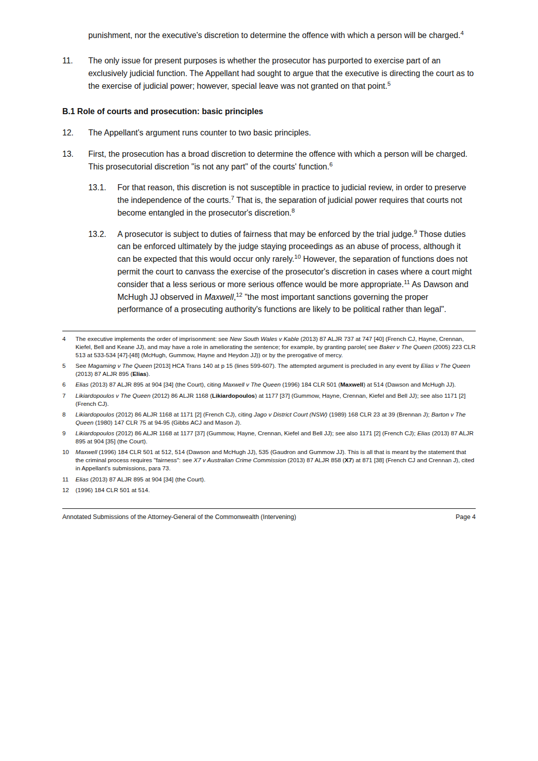punishment, nor the executive's discretion to determine the offence with which a person will be charged.4
11. The only issue for present purposes is whether the prosecutor has purported to exercise part of an exclusively judicial function. The Appellant had sought to argue that the executive is directing the court as to the exercise of judicial power; however, special leave was not granted on that point.5
B.1 Role of courts and prosecution: basic principles
12. The Appellant's argument runs counter to two basic principles.
13. First, the prosecution has a broad discretion to determine the offence with which a person will be charged. This prosecutorial discretion "is not any part" of the courts' function.6
13.1. For that reason, this discretion is not susceptible in practice to judicial review, in order to preserve the independence of the courts.7 That is, the separation of judicial power requires that courts not become entangled in the prosecutor's discretion.8
13.2. A prosecutor is subject to duties of fairness that may be enforced by the trial judge.9 Those duties can be enforced ultimately by the judge staying proceedings as an abuse of process, although it can be expected that this would occur only rarely.10 However, the separation of functions does not permit the court to canvass the exercise of the prosecutor's discretion in cases where a court might consider that a less serious or more serious offence would be more appropriate.11 As Dawson and McHugh JJ observed in Maxwell,12 "the most important sanctions governing the proper performance of a prosecuting authority's functions are likely to be political rather than legal".
4 The executive implements the order of imprisonment: see New South Wales v Kable (2013) 87 ALJR 737 at 747 [40] (French CJ, Hayne, Crennan, Kiefel, Bell and Keane JJ), and may have a role in ameliorating the sentence; for example, by granting parole( see Baker v The Queen (2005) 223 CLR 513 at 533-534 [47]-[48] (McHugh, Gummow, Hayne and Heydon JJ)) or by the prerogative of mercy.
5 See Magaming v The Queen [2013] HCA Trans 140 at p 15 (lines 599-607). The attempted argument is precluded in any event by Elias v The Queen (2013) 87 ALJR 895 (Elias).
6 Elias (2013) 87 ALJR 895 at 904 [34] (the Court), citing Maxwell v The Queen (1996) 184 CLR 501 (Maxwell) at 514 (Dawson and McHugh JJ).
7 Likiardopoulos v The Queen (2012) 86 ALJR 1168 (Likiardopoulos) at 1177 [37] (Gummow, Hayne, Crennan, Kiefel and Bell JJ); see also 1171 [2] (French CJ).
8 Likiardopoulos (2012) 86 ALJR 1168 at 1171 [2] (French CJ), citing Jago v District Court (NSW) (1989) 168 CLR 23 at 39 (Brennan J); Barton v The Queen (1980) 147 CLR 75 at 94-95 (Gibbs ACJ and Mason J).
9 Likiardopoulos (2012) 86 ALJR 1168 at 1177 [37] (Gummow, Hayne, Crennan, Kiefel and Bell JJ); see also 1171 [2] (French CJ); Elias (2013) 87 ALJR 895 at 904 [35] (the Court).
10 Maxwell (1996) 184 CLR 501 at 512, 514 (Dawson and McHugh JJ), 535 (Gaudron and Gummow JJ). This is all that is meant by the statement that the criminal process requires "fairness": see X7 v Australian Crime Commission (2013) 87 ALJR 858 (X7) at 871 [38] (French CJ and Crennan J), cited in Appellant's submissions, para 73.
11 Elias (2013) 87 ALJR 895 at 904 [34] (the Court).
12 (1996) 184 CLR 501 at 514.
Annotated Submissions of the Attorney-General of the Commonwealth (Intervening) Page 4